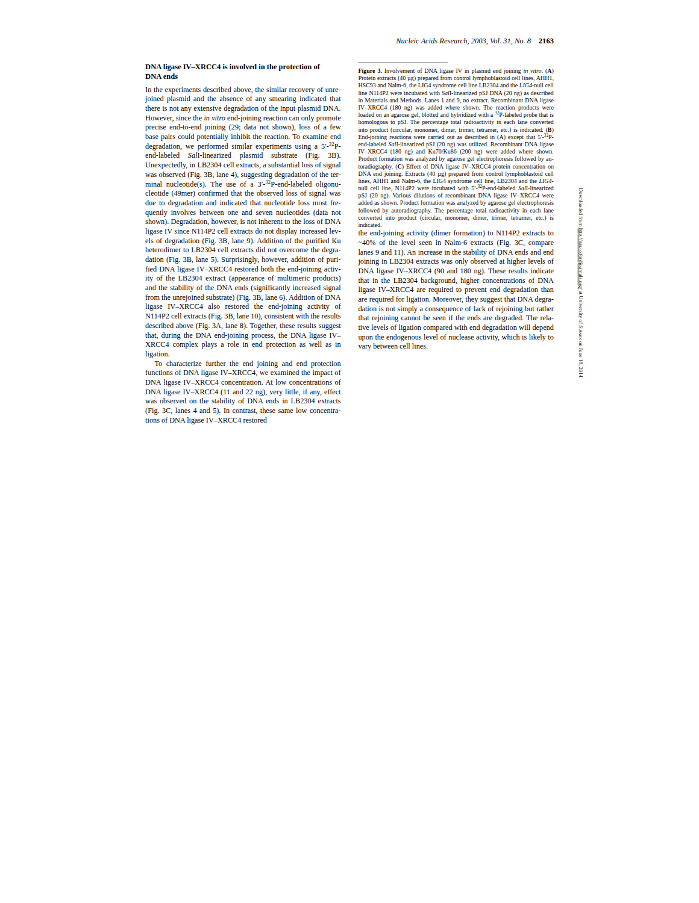Nucleic Acids Research, 2003, Vol. 31, No. 8 2163
DNA ligase IV–XRCC4 is involved in the protection of
DNA ends
In the experiments described above, the similar recovery of unrejoined plasmid and the absence of any smearing indicated that there is not any extensive degradation of the input plasmid DNA. However, since the in vitro end-joining reaction can only promote precise end-to-end joining (29; data not shown), loss of a few base pairs could potentially inhibit the reaction. To examine end degradation, we performed similar experiments using a 5′-32P-end-labeled Sal I-linearized plasmid substrate (Fig. 3B). Unexpectedly, in LB2304 cell extracts, a substantial loss of signal was observed (Fig. 3B, lane 4), suggesting degradation of the terminal nucleotide(s). The use of a 3′-32P-end-labeled oligonucleotide (49mer) confirmed that the observed loss of signal was due to degradation and indicated that nucleotide loss most frequently involves between one and seven nucleotides (data not shown). Degradation, however, is not inherent to the loss of DNA ligase IV since N114P2 cell extracts do not display increased levels of degradation (Fig. 3B, lane 9). Addition of the purified Ku heterodimer to LB2304 cell extracts did not overcome the degradation (Fig. 3B, lane 5). Surprisingly, however, addition of purified DNA ligase IV–XRCC4 restored both the end-joining activity of the LB2304 extract (appearance of multimeric products) and the stability of the DNA ends (significantly increased signal from the unrejoined substrate) (Fig. 3B, lane 6). Addition of DNA ligase IV–XRCC4 also restored the end-joining activity of N114P2 cell extracts (Fig. 3B, lane 10), consistent with the results described above (Fig. 3A, lane 8). Together, these results suggest that, during the DNA end-joining process, the DNA ligase IV–XRCC4 complex plays a role in end protection as well as in ligation.
To characterize further the end joining and end protection functions of DNA ligase IV–XRCC4, we examined the impact of DNA ligase IV–XRCC4 concentration. At low concentrations of DNA ligase IV–XRCC4 (11 and 22 ng), very little, if any, effect was observed on the stability of DNA ends in LB2304 extracts (Fig. 3C, lanes 4 and 5). In contrast, these same low concentrations of DNA ligase IV–XRCC4 restored
Figure 3. Involvement of DNA ligase IV in plasmid end joining in vitro. (A) Protein extracts (40 µg) prepared from control lymphoblastoid cell lines, AHH1, HSC93 and Nalm-6, the LIG4 syndrome cell line LB2304 and the LIG4-null cell line N114P2 were incubated with Sal I-linearized pSJ DNA (20 ng) as described in Materials and Methods. Lanes 1 and 9, no extract. Recombinant DNA ligase IV–XRCC4 (180 ng) was added where shown. The reaction products were loaded on an agarose gel, blotted and hybridized with a 32P-labeled probe that is homologous to pSJ. The percentage total radioactivity in each lane converted into product (circular, monomer, dimer, trimer, tetramer, etc.) is indicated. (B) End-joining reactions were carried out as described in (A) except that 5′-32P-end-labeled Sal I-linearized pSJ (20 ng) was utilized. Recombinant DNA ligase IV–XRCC4 (180 ng) and Ku70/Ku86 (200 ng) were added where shown. Product formation was analyzed by agarose gel electrophoresis followed by autoradiography. (C) Effect of DNA ligase IV–XRCC4 protein concentration on DNA end joining. Extracts (40 µg) prepared from control lymphoblastoid cell lines, AHH1 and Nalm-6, the LIG4 syndrome cell line, LB2304 and the LIG4-null cell line, N114P2 were incubated with 5′-32P-end-labeled Sal I-linearized pSJ (20 ng). Various dilutions of recombinant DNA ligase IV–XRCC4 were added as shown. Product formation was analyzed by agarose gel electrophoresis followed by autoradiography. The percentage total radioactivity in each lane converted into product (circular, monomer, dimer, trimer, tetramer, etc.) is indicated.
the end-joining activity (dimer formation) to N114P2 extracts to ~40% of the level seen in Nalm-6 extracts (Fig. 3C, compare lanes 9 and 11). An increase in the stability of DNA ends and end joining in LB2304 extracts was only observed at higher levels of DNA ligase IV–XRCC4 (90 and 180 ng). These results indicate that in the LB2304 background, higher concentrations of DNA ligase IV–XRCC4 are required to prevent end degradation than are required for ligation. Moreover, they suggest that DNA degradation is not simply a consequence of lack of rejoining but rather that rejoining cannot be seen if the ends are degraded. The relative levels of ligation compared with end degradation will depend upon the endogenous level of nuclease activity, which is likely to vary between cell lines.
Downloaded from http://nar.oxfordjournals.org/ at University of Sussex on June 18, 2014